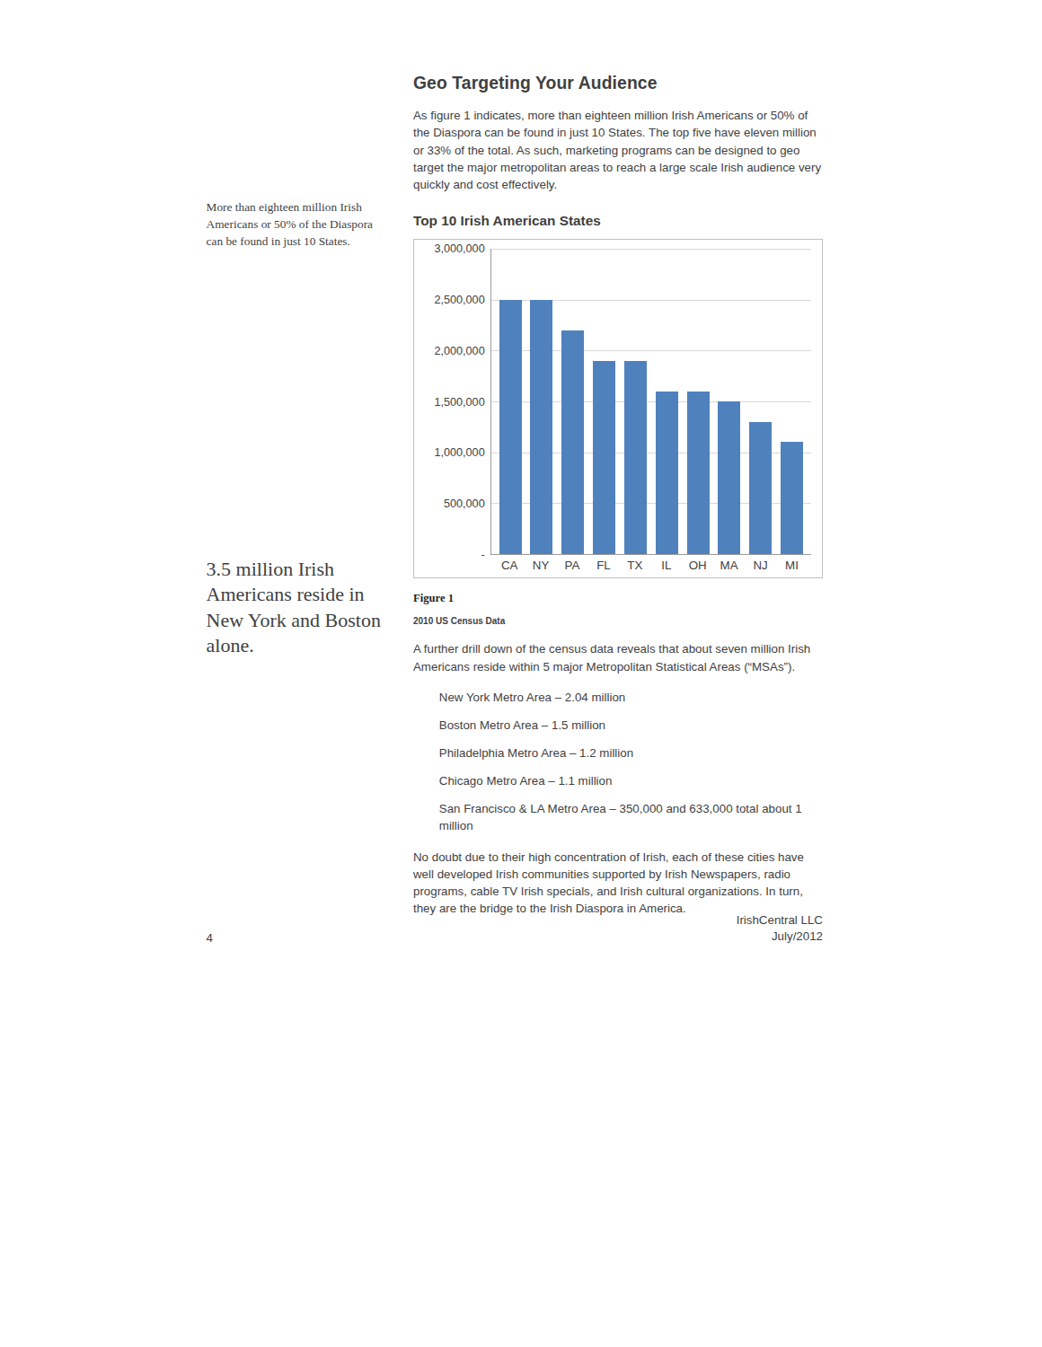More than eighteen million Irish Americans or 50% of the Diaspora can be found in just 10 States.
3.5 million Irish Americans reside in New York and Boston alone.
Geo Targeting Your Audience
As figure 1 indicates, more than eighteen million Irish Americans or 50% of the Diaspora can be found in just 10 States. The top five have eleven million or 33% of the total. As such, marketing programs can be designed to geo target the major metropolitan areas to reach a large scale Irish audience very quickly and cost effectively.
Top 10 Irish American States
3,000,000 2,500,000 2,000,000 1,500,000 1,000,000 500,000 -
CA NY PA FL TX IL OH MA NJ MI
Figure 1
2010 US Census Data
A further drill down of the census data reveals that about seven million Irish Americans reside within 5 major Metropolitan Statistical Areas (“MSAs”).
New York Metro Area – 2.04 million
Boston Metro Area – 1.5 million
Philadelphia Metro Area – 1.2 million
Chicago Metro Area – 1.1 million
San Francisco & LA Metro Area – 350,000 and 633,000 total about 1 million
No doubt due to their high concentration of Irish, each of these cities have well developed Irish communities supported by Irish Newspapers, radio programs, cable TV Irish specials, and Irish cultural organizations. In turn, they are the bridge to the Irish Diaspora in America.
4
IrishCentral LLC
July/2012